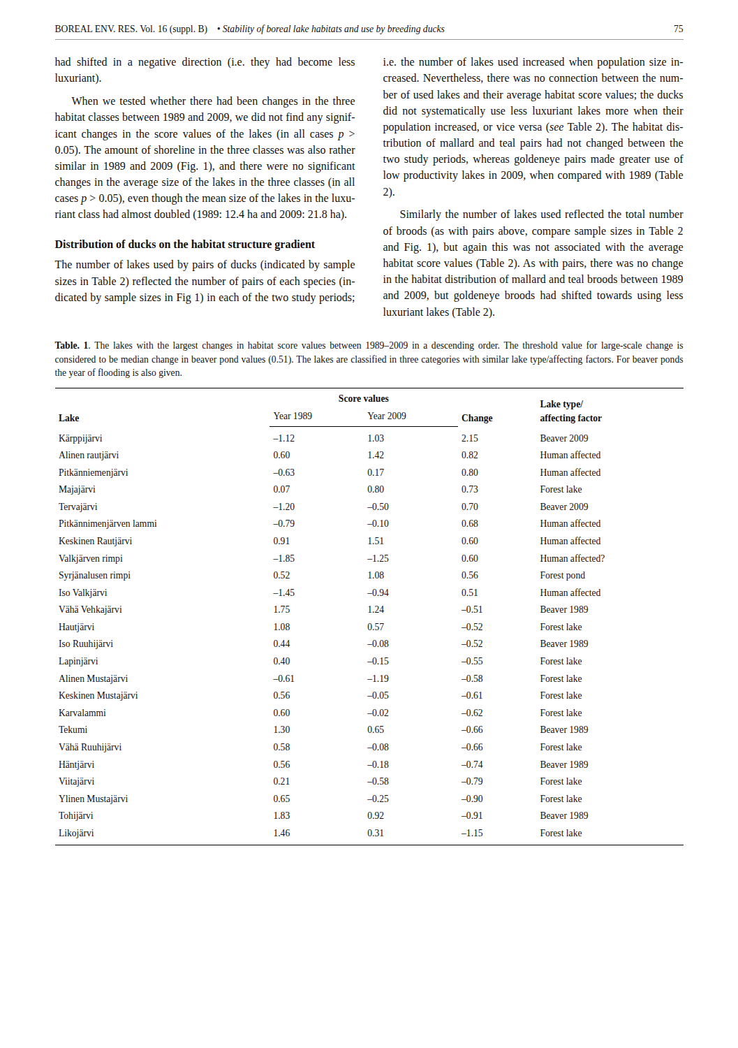BOREAL ENV. RES. Vol. 16 (suppl. B) • Stability of boreal lake habitats and use by breeding ducks 75
had shifted in a negative direction (i.e. they had become less luxuriant).
When we tested whether there had been changes in the three habitat classes between 1989 and 2009, we did not find any significant changes in the score values of the lakes (in all cases p > 0.05). The amount of shoreline in the three classes was also rather similar in 1989 and 2009 (Fig. 1), and there were no significant changes in the average size of the lakes in the three classes (in all cases p > 0.05), even though the mean size of the lakes in the luxuriant class had almost doubled (1989: 12.4 ha and 2009: 21.8 ha).
Distribution of ducks on the habitat structure gradient
The number of lakes used by pairs of ducks (indicated by sample sizes in Table 2) reflected the number of pairs of each species (indicated by sample sizes in Fig 1) in each of the two study periods; i.e. the number of lakes used increased when population size increased. Nevertheless, there was no connection between the number of used lakes and their average habitat score values; the ducks did not systematically use less luxuriant lakes more when their population increased, or vice versa (see Table 2). The habitat distribution of mallard and teal pairs had not changed between the two study periods, whereas goldeneye pairs made greater use of low productivity lakes in 2009, when compared with 1989 (Table 2).
Similarly the number of lakes used reflected the total number of broods (as with pairs above, compare sample sizes in Table 2 and Fig. 1), but again this was not associated with the average habitat score values (Table 2). As with pairs, there was no change in the habitat distribution of mallard and teal broods between 1989 and 2009, but goldeneye broods had shifted towards using less luxuriant lakes (Table 2).
Table. 1. The lakes with the largest changes in habitat score values between 1989–2009 in a descending order. The threshold value for large-scale change is considered to be median change in beaver pond values (0.51). The lakes are classified in three categories with similar lake type/affecting factors. For beaver ponds the year of flooding is also given.
| Lake | Score values | Change | Lake type/ affecting factor |
| --- | --- | --- | --- |
| Year 1989 | Year 2009 |
| Kärppijärvi | –1.12 | 1.03 | 2.15 | Beaver 2009 |
| Alinen rautjärvi | 0.60 | 1.42 | 0.82 | Human affected |
| Pitkänniemenjärvi | –0.63 | 0.17 | 0.80 | Human affected |
| Majajärvi | 0.07 | 0.80 | 0.73 | Forest lake |
| Tervajärvi | –1.20 | –0.50 | 0.70 | Beaver 2009 |
| Pitkännimenjärven lammi | –0.79 | –0.10 | 0.68 | Human affected |
| Keskinen Rautjärvi | 0.91 | 1.51 | 0.60 | Human affected |
| Valkjärven rimpi | –1.85 | –1.25 | 0.60 | Human affected? |
| Syrjänalusen rimpi | 0.52 | 1.08 | 0.56 | Forest pond |
| Iso Valkjärvi | –1.45 | –0.94 | 0.51 | Human affected |
| Vähä Vehkajärvi | 1.75 | 1.24 | –0.51 | Beaver 1989 |
| Hautjärvi | 1.08 | 0.57 | –0.52 | Forest lake |
| Iso Ruuhijärvi | 0.44 | –0.08 | –0.52 | Beaver 1989 |
| Lapinjärvi | 0.40 | –0.15 | –0.55 | Forest lake |
| Alinen Mustajärvi | –0.61 | –1.19 | –0.58 | Forest lake |
| Keskinen Mustajärvi | 0.56 | –0.05 | –0.61 | Forest lake |
| Karvalammi | 0.60 | –0.02 | –0.62 | Forest lake |
| Tekumi | 1.30 | 0.65 | –0.66 | Beaver 1989 |
| Vähä Ruuhijärvi | 0.58 | –0.08 | –0.66 | Forest lake |
| Häntjärvi | 0.56 | –0.18 | –0.74 | Beaver 1989 |
| Viitajärvi | 0.21 | –0.58 | –0.79 | Forest lake |
| Ylinen Mustajärvi | 0.65 | –0.25 | –0.90 | Forest lake |
| Tohijärvi | 1.83 | 0.92 | –0.91 | Beaver 1989 |
| Likojärvi | 1.46 | 0.31 | –1.15 | Forest lake |